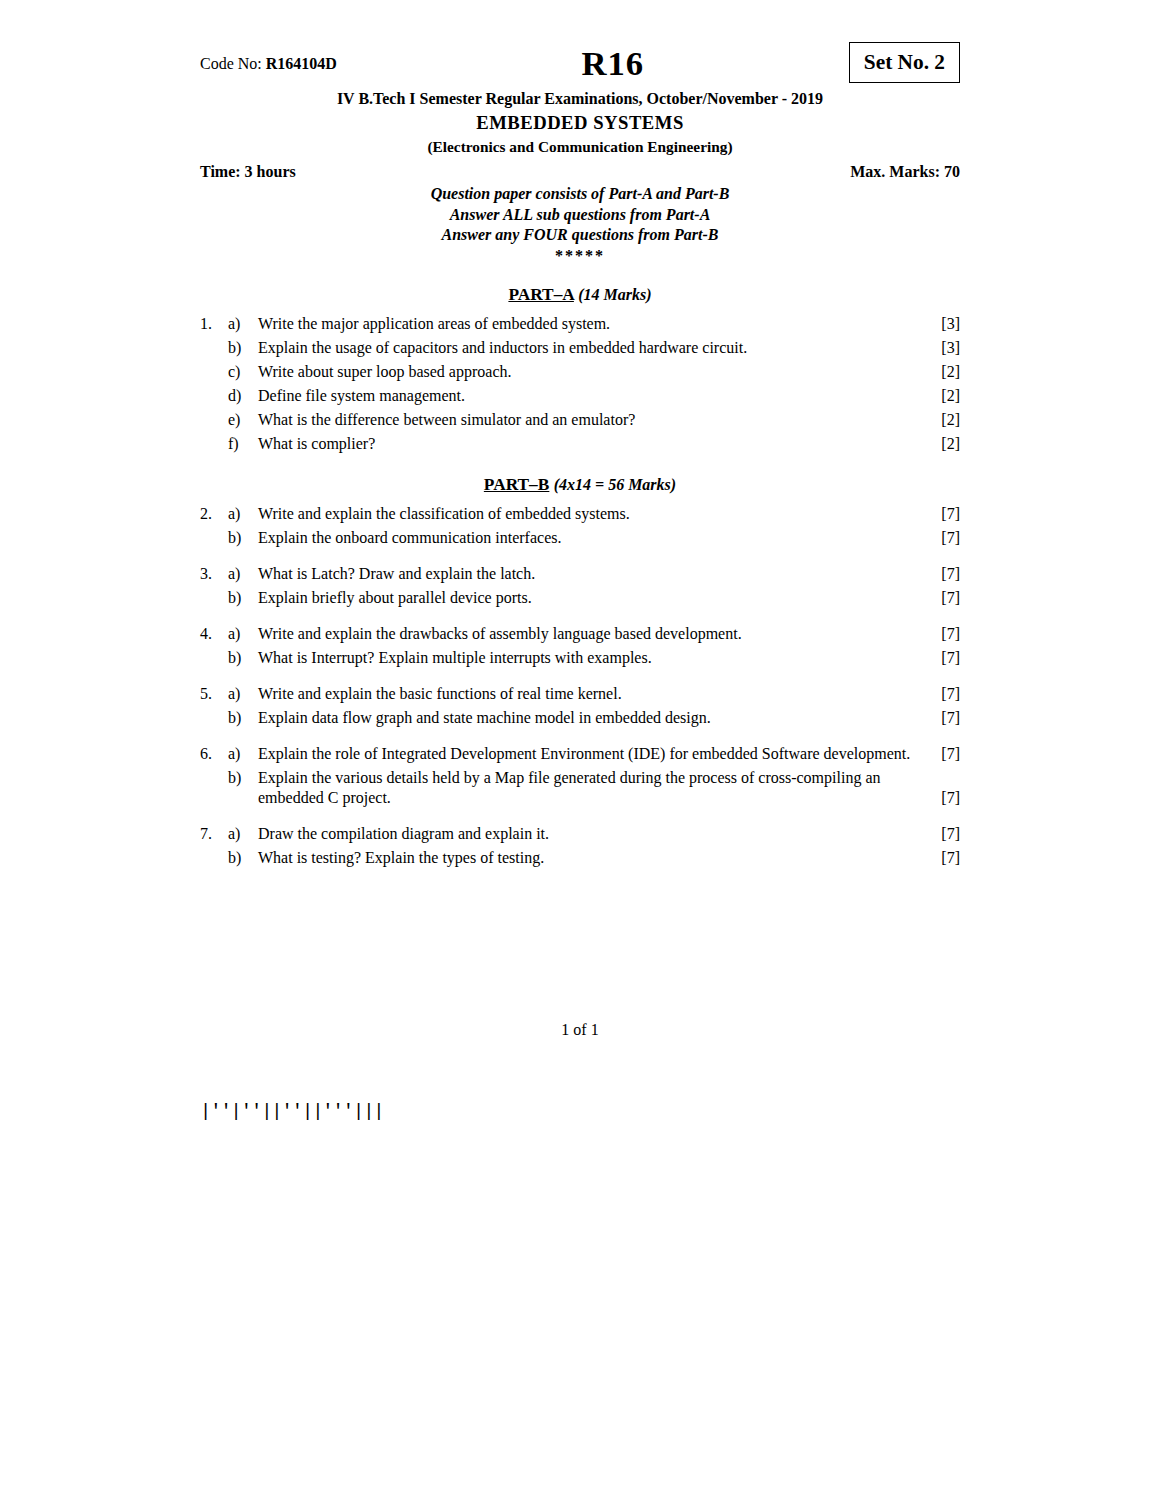Code No: R164104D
R16
Set No. 2
IV B.Tech I Semester Regular Examinations, October/November - 2019
EMBEDDED SYSTEMS
(Electronics and Communication Engineering)
Time: 3 hours
Max. Marks: 70
Question paper consists of Part-A and Part-B
Answer ALL sub questions from Part-A
Answer any FOUR questions from Part-B
*****
PART–A (14 Marks)
| 1. | a) | Write the major application areas of embedded system. | [3] |
| | b) | Explain the usage of capacitors and inductors in embedded hardware circuit. | [3] |
| | c) | Write about super loop based approach. | [2] |
| | d) | Define file system management. | [2] |
| | e) | What is the difference between simulator and an emulator? | [2] |
| | f) | What is complier? | [2] |
PART–B (4x14 = 56 Marks)
| 2. | a) | Write and explain the classification of embedded systems. | [7] |
| | b) | Explain the onboard communication interfaces. | [7] |
| 3. | a) | What is Latch? Draw and explain the latch. | [7] |
| | b) | Explain briefly about parallel device ports. | [7] |
| 4. | a) | Write and explain the drawbacks of assembly language based development. | [7] |
| | b) | What is Interrupt? Explain multiple interrupts with examples. | [7] |
| 5. | a) | Write and explain the basic functions of real time kernel. | [7] |
| | b) | Explain data flow graph and state machine model in embedded design. | [7] |
| 6. | a) | Explain the role of Integrated Development Environment (IDE) for embedded Software development. | [7] |
| | b) | Explain the various details held by a Map file generated during the process of cross-compiling an embedded C project. | [7] |
| 7. | a) | Draw the compilation diagram and explain it. | [7] |
| | b) | What is testing? Explain the types of testing. | [7] |
1 of 1
|''|''||''||'''|||